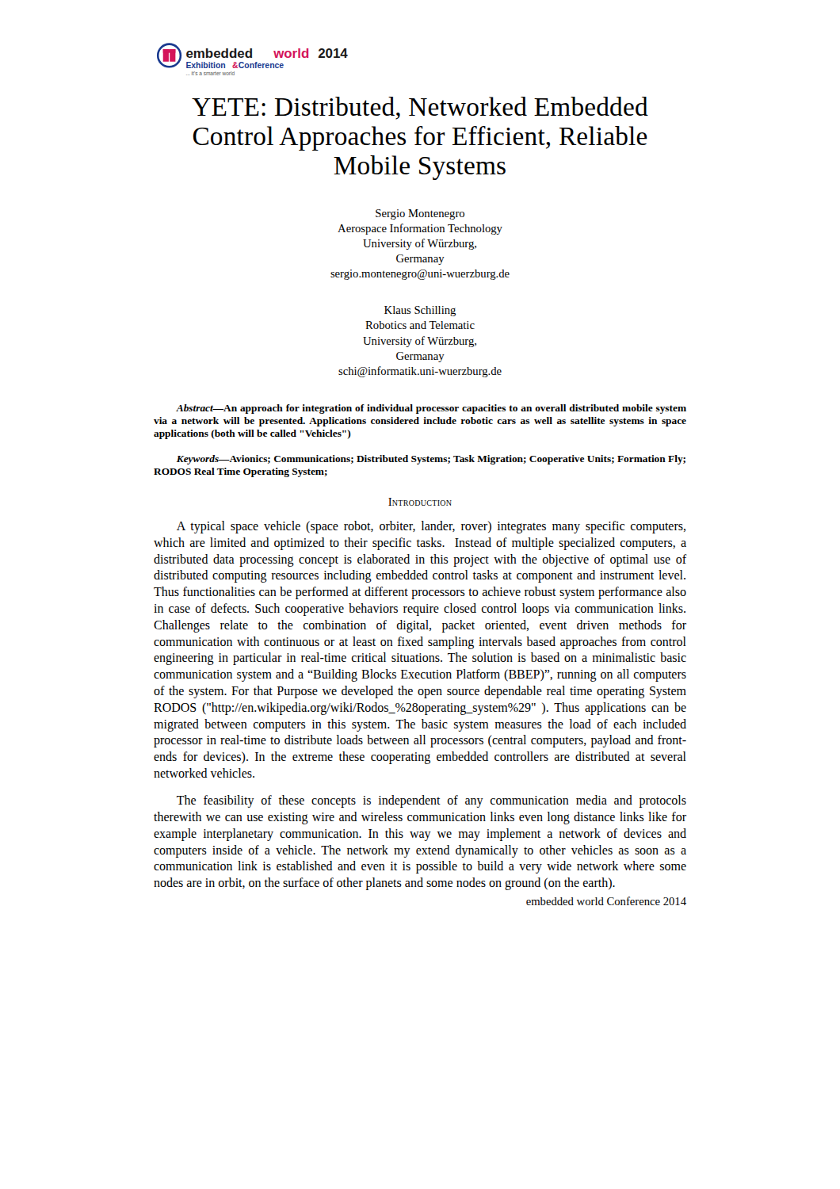embedded world 2014 Exhibition & Conference ... it’s a smarter world
YETE: Distributed, Networked Embedded Control Approaches for Efficient, Reliable Mobile Systems
Sergio Montenegro
Aerospace Information Technology
University of Würzburg,
Germanay
sergio.montenegro@uni-wuerzburg.de
Klaus Schilling
Robotics and Telematic
University of Würzburg,
Germanay
schi@informatik.uni-wuerzburg.de
Abstract—An approach for integration of individual processor capacities to an overall distributed mobile system via a network will be presented. Applications considered include robotic cars as well as satellite systems in space applications (both will be called "Vehicles")
Keywords—Avionics; Communications; Distributed Systems; Task Migration; Cooperative Units; Formation Fly; RODOS Real Time Operating System;
Introduction
A typical space vehicle (space robot, orbiter, lander, rover) integrates many specific computers, which are limited and optimized to their specific tasks. Instead of multiple specialized computers, a distributed data processing concept is elaborated in this project with the objective of optimal use of distributed computing resources including embedded control tasks at component and instrument level. Thus functionalities can be performed at different processors to achieve robust system performance also in case of defects. Such cooperative behaviors require closed control loops via communication links. Challenges relate to the combination of digital, packet oriented, event driven methods for communication with continuous or at least on fixed sampling intervals based approaches from control engineering in particular in real-time critical situations. The solution is based on a minimalistic basic communication system and a “Building Blocks Execution Platform (BBEP)”, running on all computers of the system. For that Purpose we developed the open source dependable real time operating System RODOS ("http://en.wikipedia.org/wiki/Rodos_%28operating_system%29" ). Thus applications can be migrated between computers in this system. The basic system measures the load of each included processor in real-time to distribute loads between all processors (central computers, payload and front-ends for devices). In the extreme these cooperating embedded controllers are distributed at several networked vehicles.
The feasibility of these concepts is independent of any communication media and protocols therewith we can use existing wire and wireless communication links even long distance links like for example interplanetary communication. In this way we may implement a network of devices and computers inside of a vehicle. The network my extend dynamically to other vehicles as soon as a communication link is established and even it is possible to build a very wide network where some nodes are in orbit, on the surface of other planets and some nodes on ground (on the earth).
embedded world Conference 2014